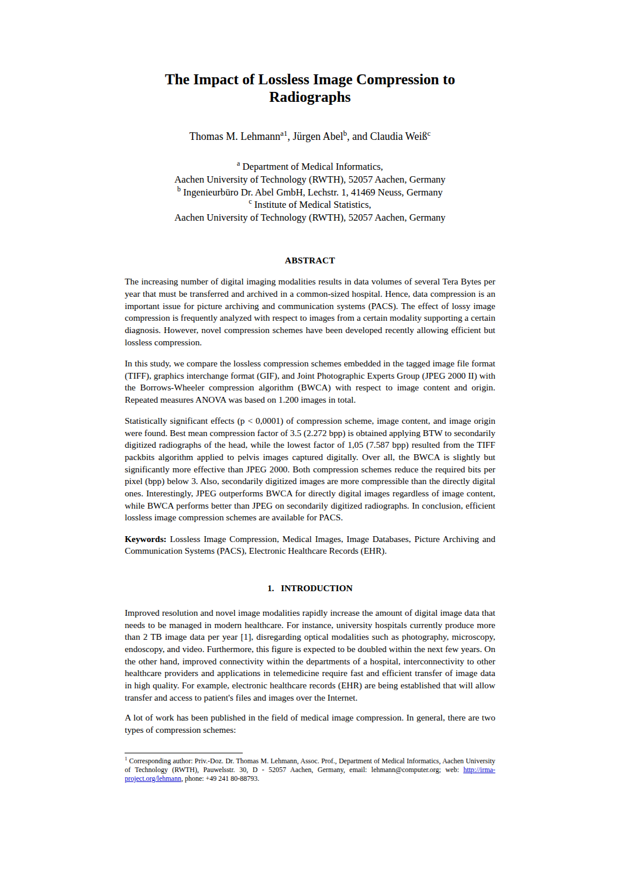The Impact of Lossless Image Compression to Radiographs
Thomas M. Lehmanna1, Jürgen Abelb, and Claudia Weißc
a Department of Medical Informatics,
Aachen University of Technology (RWTH), 52057 Aachen, Germany
b Ingenieurbüro Dr. Abel GmbH, Lechstr. 1, 41469 Neuss, Germany
c Institute of Medical Statistics,
Aachen University of Technology (RWTH), 52057 Aachen, Germany
ABSTRACT
The increasing number of digital imaging modalities results in data volumes of several Tera Bytes per year that must be transferred and archived in a common-sized hospital. Hence, data compression is an important issue for picture archiving and communication systems (PACS). The effect of lossy image compression is frequently analyzed with respect to images from a certain modality supporting a certain diagnosis. However, novel compression schemes have been developed recently allowing efficient but lossless compression.
In this study, we compare the lossless compression schemes embedded in the tagged image file format (TIFF), graphics interchange format (GIF), and Joint Photographic Experts Group (JPEG 2000 II) with the Borrows-Wheeler compression algorithm (BWCA) with respect to image content and origin. Repeated measures ANOVA was based on 1.200 images in total.
Statistically significant effects (p < 0,0001) of compression scheme, image content, and image origin were found. Best mean compression factor of 3.5 (2.272 bpp) is obtained applying BTW to secondarily digitized radiographs of the head, while the lowest factor of 1,05 (7.587 bpp) resulted from the TIFF packbits algorithm applied to pelvis images captured digitally. Over all, the BWCA is slightly but significantly more effective than JPEG 2000. Both compression schemes reduce the required bits per pixel (bpp) below 3. Also, secondarily digitized images are more compressible than the directly digital ones. Interestingly, JPEG outperforms BWCA for directly digital images regardless of image content, while BWCA performs better than JPEG on secondarily digitized radiographs. In conclusion, efficient lossless image compression schemes are available for PACS.
Keywords: Lossless Image Compression, Medical Images, Image Databases, Picture Archiving and Communication Systems (PACS), Electronic Healthcare Records (EHR).
1. INTRODUCTION
Improved resolution and novel image modalities rapidly increase the amount of digital image data that needs to be managed in modern healthcare. For instance, university hospitals currently produce more than 2 TB image data per year [1], disregarding optical modalities such as photography, microscopy, endoscopy, and video. Furthermore, this figure is expected to be doubled within the next few years. On the other hand, improved connectivity within the departments of a hospital, interconnectivity to other healthcare providers and applications in telemedicine require fast and efficient transfer of image data in high quality. For example, electronic healthcare records (EHR) are being established that will allow transfer and access to patient's files and images over the Internet.
A lot of work has been published in the field of medical image compression. In general, there are two types of compression schemes:
1 Corresponding author: Priv.-Doz. Dr. Thomas M. Lehmann, Assoc. Prof., Department of Medical Informatics, Aachen University of Technology (RWTH), Pauwelsstr. 30, D - 52057 Aachen, Germany, email: lehmann@computer.org; web: http://irma-project.org/lehmann, phone: +49 241 80-88793.